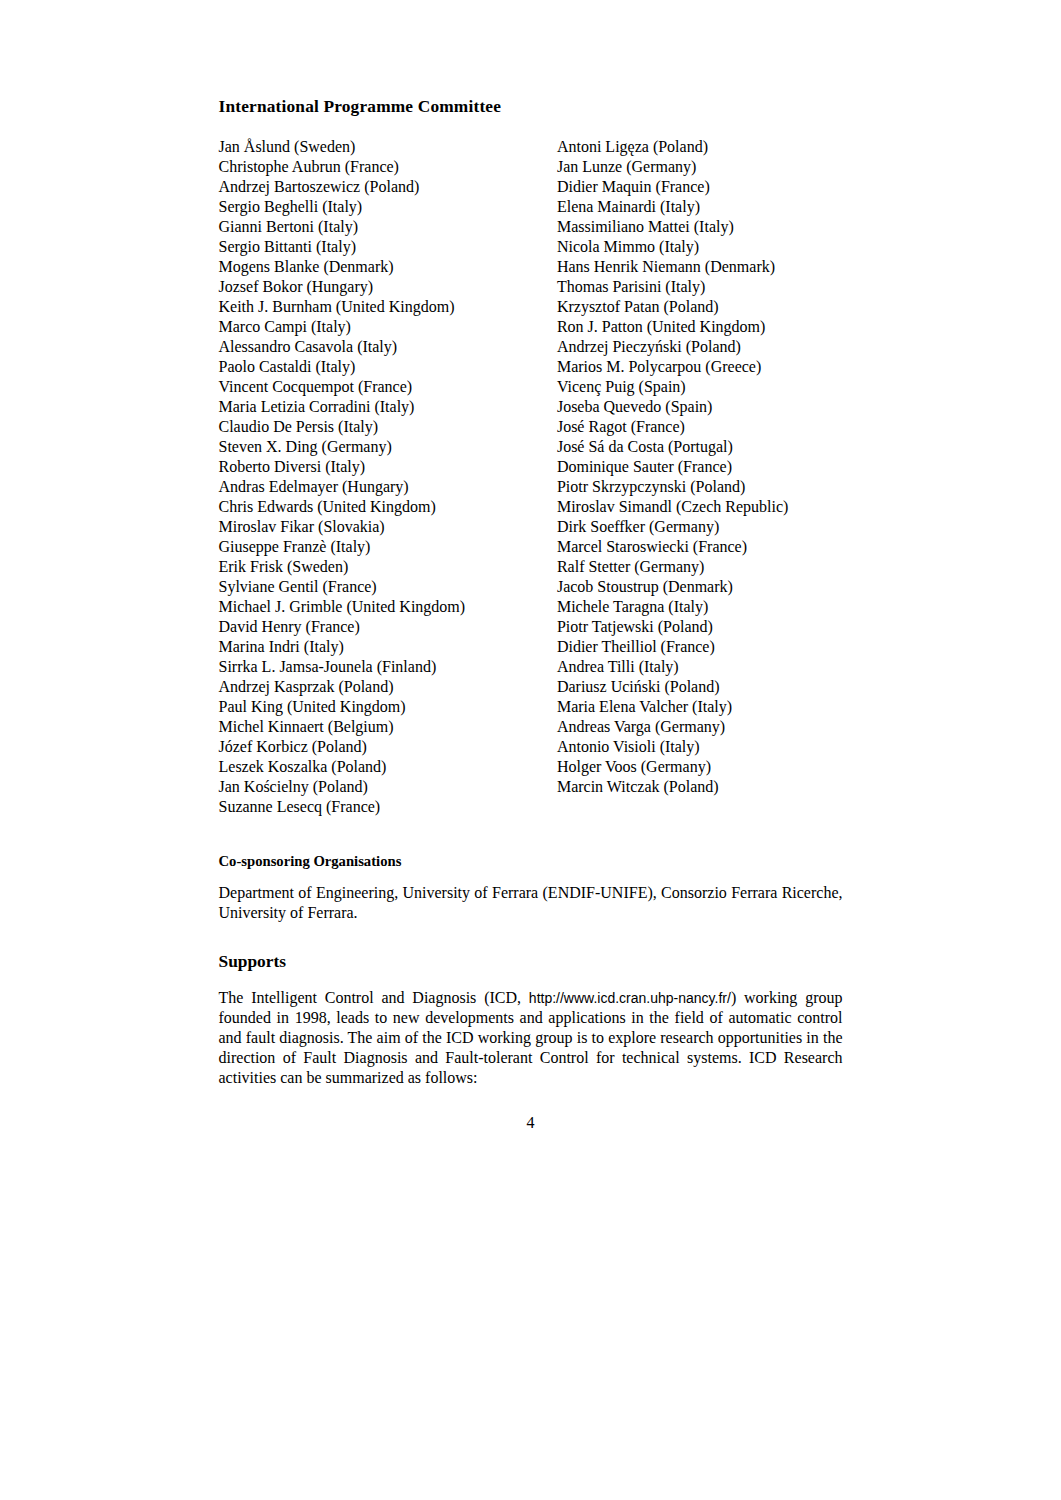International Programme Committee
Jan Åslund (Sweden)
Christophe Aubrun (France)
Andrzej Bartoszewicz (Poland)
Sergio Beghelli (Italy)
Gianni Bertoni (Italy)
Sergio Bittanti (Italy)
Mogens Blanke (Denmark)
Jozsef Bokor (Hungary)
Keith J. Burnham (United Kingdom)
Marco Campi (Italy)
Alessandro Casavola (Italy)
Paolo Castaldi (Italy)
Vincent Cocquempot (France)
Maria Letizia Corradini (Italy)
Claudio De Persis (Italy)
Steven X. Ding (Germany)
Roberto Diversi (Italy)
Andras Edelmayer (Hungary)
Chris Edwards (United Kingdom)
Miroslav Fikar (Slovakia)
Giuseppe Franzè (Italy)
Erik Frisk (Sweden)
Sylviane Gentil (France)
Michael J. Grimble (United Kingdom)
David Henry (France)
Marina Indri (Italy)
Sirrka L. Jamsa-Jounela (Finland)
Andrzej Kasprzak (Poland)
Paul King (United Kingdom)
Michel Kinnaert (Belgium)
Józef Korbicz (Poland)
Leszek Koszalka (Poland)
Jan Kościelny (Poland)
Suzanne Lesecq (France)
Antoni Ligęza (Poland)
Jan Lunze (Germany)
Didier Maquin (France)
Elena Mainardi (Italy)
Massimiliano Mattei (Italy)
Nicola Mimmo (Italy)
Hans Henrik Niemann (Denmark)
Thomas Parisini (Italy)
Krzysztof Patan (Poland)
Ron J. Patton (United Kingdom)
Andrzej Pieczyński (Poland)
Marios M. Polycarpou (Greece)
Vicenç Puig (Spain)
Joseba Quevedo (Spain)
José Ragot (France)
José Sá da Costa (Portugal)
Dominique Sauter (France)
Piotr Skrzypczynski (Poland)
Miroslav Simandl (Czech Republic)
Dirk Soeffker (Germany)
Marcel Staroswiecki (France)
Ralf Stetter (Germany)
Jacob Stoustrup (Denmark)
Michele Taragna (Italy)
Piotr Tatjewski (Poland)
Didier Theilliol (France)
Andrea Tilli (Italy)
Dariusz Uciński (Poland)
Maria Elena Valcher (Italy)
Andreas Varga (Germany)
Antonio Visioli (Italy)
Holger Voos (Germany)
Marcin Witczak (Poland)
Co-sponsoring Organisations
Department of Engineering, University of Ferrara (ENDIF-UNIFE), Consorzio Ferrara Ricerche, University of Ferrara.
Supports
The Intelligent Control and Diagnosis (ICD, http://www.icd.cran.uhp-nancy.fr/) working group founded in 1998, leads to new developments and applications in the field of automatic control and fault diagnosis. The aim of the ICD working group is to explore research opportunities in the direction of Fault Diagnosis and Fault-tolerant Control for technical systems. ICD Research activities can be summarized as follows:
4